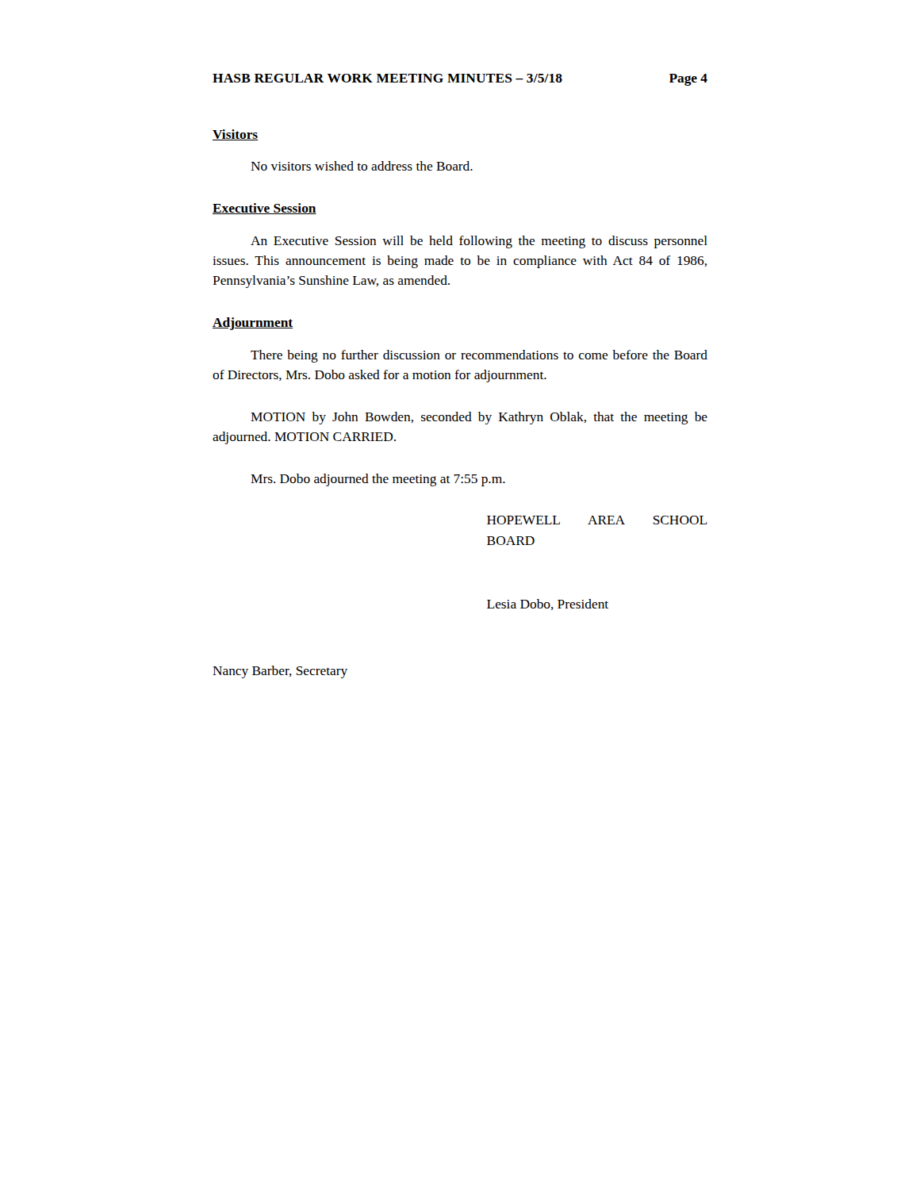HASB REGULAR WORK MEETING MINUTES – 3/5/18 Page 4
Visitors
No visitors wished to address the Board.
Executive Session
An Executive Session will be held following the meeting to discuss personnel issues. This announcement is being made to be in compliance with Act 84 of 1986, Pennsylvania’s Sunshine Law, as amended.
Adjournment
There being no further discussion or recommendations to come before the Board of Directors, Mrs. Dobo asked for a motion for adjournment.
MOTION by John Bowden, seconded by Kathryn Oblak, that the meeting be adjourned. MOTION CARRIED.
Mrs. Dobo adjourned the meeting at 7:55 p.m.
HOPEWELL AREA SCHOOL BOARD
Lesia Dobo, President
Nancy Barber, Secretary